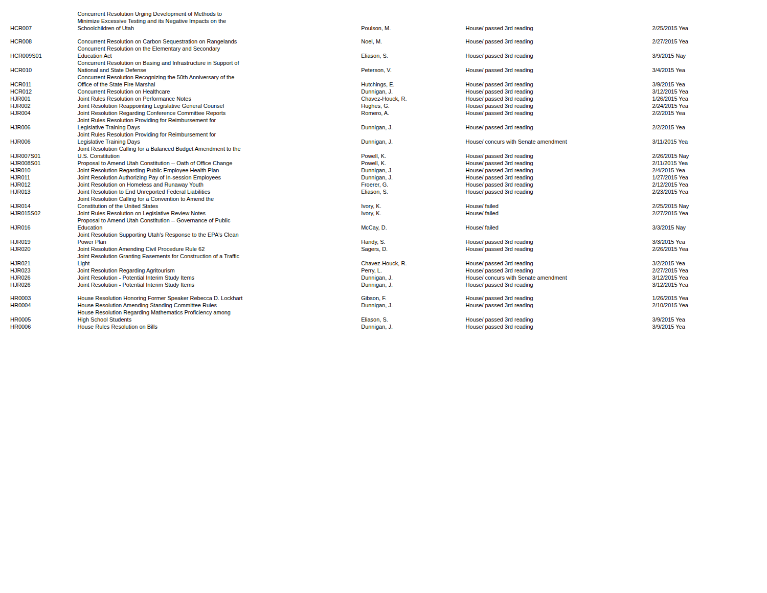| | Concurrent Resolution Urging Development of Methods to | | | |
| | Minimize Excessive Testing and its Negative Impacts on the | | | |
| HCR007 | Schoolchildren of Utah | Poulson, M. | House/ passed 3rd reading | 2/25/2015 Yea |
| HCR008 | Concurrent Resolution on Carbon Sequestration on Rangelands | Noel, M. | House/ passed 3rd reading | 2/27/2015 Yea |
| | Concurrent Resolution on the Elementary and Secondary | | | |
| HCR009S01 | Education Act | Eliason, S. | House/ passed 3rd reading | 3/9/2015 Nay |
| | Concurrent Resolution on Basing and Infrastructure in Support of | | | |
| HCR010 | National and State Defense | Peterson, V. | House/ passed 3rd reading | 3/4/2015 Yea |
| | Concurrent Resolution Recognizing the 50th Anniversary of the | | | |
| HCR011 | Office of the State Fire Marshal | Hutchings, E. | House/ passed 3rd reading | 3/9/2015 Yea |
| HCR012 | Concurrent Resolution on Healthcare | Dunnigan, J. | House/ passed 3rd reading | 3/12/2015 Yea |
| HJR001 | Joint Rules Resolution on Performance Notes | Chavez-Houck, R. | House/ passed 3rd reading | 1/26/2015 Yea |
| HJR002 | Joint Resolution Reappointing Legislative General Counsel | Hughes, G. | House/ passed 3rd reading | 2/24/2015 Yea |
| HJR004 | Joint Resolution Regarding Conference Committee Reports | Romero, A. | House/ passed 3rd reading | 2/2/2015 Yea |
| | Joint Rules Resolution Providing for Reimbursement for | | | |
| HJR006 | Legislative Training Days | Dunnigan, J. | House/ passed 3rd reading | 2/2/2015 Yea |
| | Joint Rules Resolution Providing for Reimbursement for | | | |
| HJR006 | Legislative Training Days | Dunnigan, J. | House/ concurs with Senate amendment | 3/11/2015 Yea |
| | Joint Resolution Calling for a Balanced Budget Amendment to the | | | |
| HJR007S01 | U.S. Constitution | Powell, K. | House/ passed 3rd reading | 2/26/2015 Nay |
| HJR008S01 | Proposal to Amend Utah Constitution -- Oath of Office Change | Powell, K. | House/ passed 3rd reading | 2/11/2015 Yea |
| HJR010 | Joint Resolution Regarding Public Employee Health Plan | Dunnigan, J. | House/ passed 3rd reading | 2/4/2015 Yea |
| HJR011 | Joint Resolution Authorizing Pay of In-session Employees | Dunnigan, J. | House/ passed 3rd reading | 1/27/2015 Yea |
| HJR012 | Joint Resolution on Homeless and Runaway Youth | Froerer, G. | House/ passed 3rd reading | 2/12/2015 Yea |
| HJR013 | Joint Resolution to End Unreported Federal Liabilities | Eliason, S. | House/ passed 3rd reading | 2/23/2015 Yea |
| | Joint Resolution Calling for a Convention to Amend the | | | |
| HJR014 | Constitution of the United States | Ivory, K. | House/ failed | 2/25/2015 Nay |
| HJR015S02 | Joint Rules Resolution on Legislative Review Notes | Ivory, K. | House/ failed | 2/27/2015 Yea |
| | Proposal to Amend Utah Constitution -- Governance of Public | | | |
| HJR016 | Education | McCay, D. | House/ failed | 3/3/2015 Nay |
| | Joint Resolution Supporting Utah's Response to the EPA's Clean | | | |
| HJR019 | Power Plan | Handy, S. | House/ passed 3rd reading | 3/3/2015 Yea |
| HJR020 | Joint Resolution Amending Civil Procedure Rule 62 | Sagers, D. | House/ passed 3rd reading | 2/26/2015 Yea |
| | Joint Resolution Granting Easements for Construction of a Traffic | | | |
| HJR021 | Light | Chavez-Houck, R. | House/ passed 3rd reading | 3/2/2015 Yea |
| HJR023 | Joint Resolution Regarding Agritourism | Perry, L. | House/ passed 3rd reading | 2/27/2015 Yea |
| HJR026 | Joint Resolution - Potential Interim Study Items | Dunnigan, J. | House/ concurs with Senate amendment | 3/12/2015 Yea |
| HJR026 | Joint Resolution - Potential Interim Study Items | Dunnigan, J. | House/ passed 3rd reading | 3/12/2015 Yea |
| HR0003 | House Resolution Honoring Former Speaker Rebecca D. Lockhart | Gibson, F. | House/ passed 3rd reading | 1/26/2015 Yea |
| HR0004 | House Resolution Amending Standing Committee Rules | Dunnigan, J. | House/ passed 3rd reading | 2/10/2015 Yea |
| | House Resolution Regarding Mathematics Proficiency among | | | |
| HR0005 | High School Students | Eliason, S. | House/ passed 3rd reading | 3/9/2015 Yea |
| HR0006 | House Rules Resolution on Bills | Dunnigan, J. | House/ passed 3rd reading | 3/9/2015 Yea |